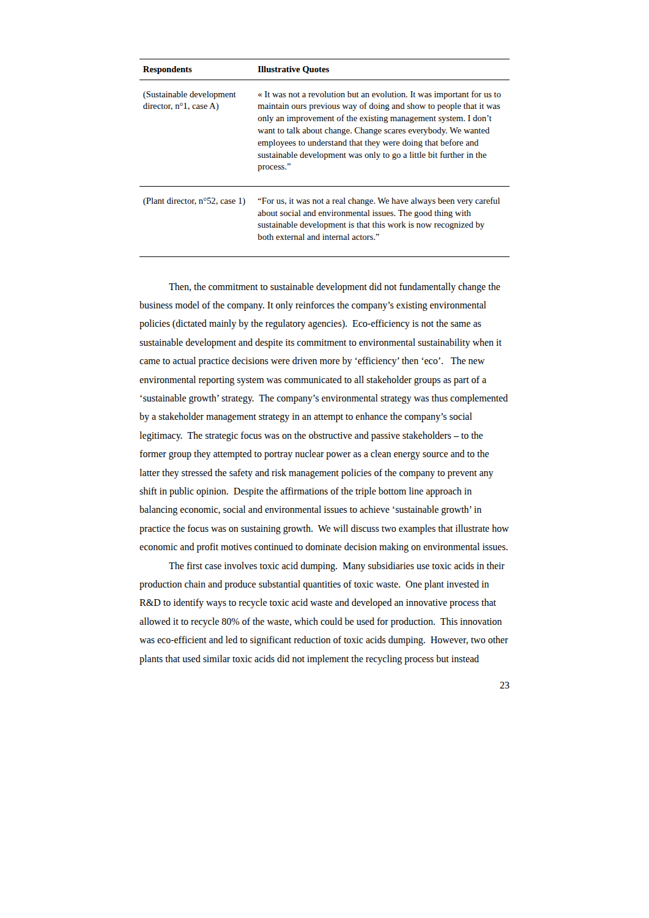| Respondents | Illustrative Quotes |
| --- | --- |
| (Sustainable development director, n°1, case A) | « It was not a revolution but an evolution. It was important for us to maintain ours previous way of doing and show to people that it was only an improvement of the existing management system. I don’t want to talk about change. Change scares everybody. We wanted employees to understand that they were doing that before and sustainable development was only to go a little bit further in the process.” |
| (Plant director, n°52, case 1) | “For us, it was not a real change. We have always been very careful about social and environmental issues. The good thing with sustainable development is that this work is now recognized by both external and internal actors.” |
Then, the commitment to sustainable development did not fundamentally change the business model of the company. It only reinforces the company’s existing environmental policies (dictated mainly by the regulatory agencies). Eco-efficiency is not the same as sustainable development and despite its commitment to environmental sustainability when it came to actual practice decisions were driven more by ‘efficiency’ then ‘eco’. The new environmental reporting system was communicated to all stakeholder groups as part of a ‘sustainable growth’ strategy. The company’s environmental strategy was thus complemented by a stakeholder management strategy in an attempt to enhance the company’s social legitimacy. The strategic focus was on the obstructive and passive stakeholders – to the former group they attempted to portray nuclear power as a clean energy source and to the latter they stressed the safety and risk management policies of the company to prevent any shift in public opinion. Despite the affirmations of the triple bottom line approach in balancing economic, social and environmental issues to achieve ‘sustainable growth’ in practice the focus was on sustaining growth. We will discuss two examples that illustrate how economic and profit motives continued to dominate decision making on environmental issues.
The first case involves toxic acid dumping. Many subsidiaries use toxic acids in their production chain and produce substantial quantities of toxic waste. One plant invested in R&D to identify ways to recycle toxic acid waste and developed an innovative process that allowed it to recycle 80% of the waste, which could be used for production. This innovation was eco-efficient and led to significant reduction of toxic acids dumping. However, two other plants that used similar toxic acids did not implement the recycling process but instead
23